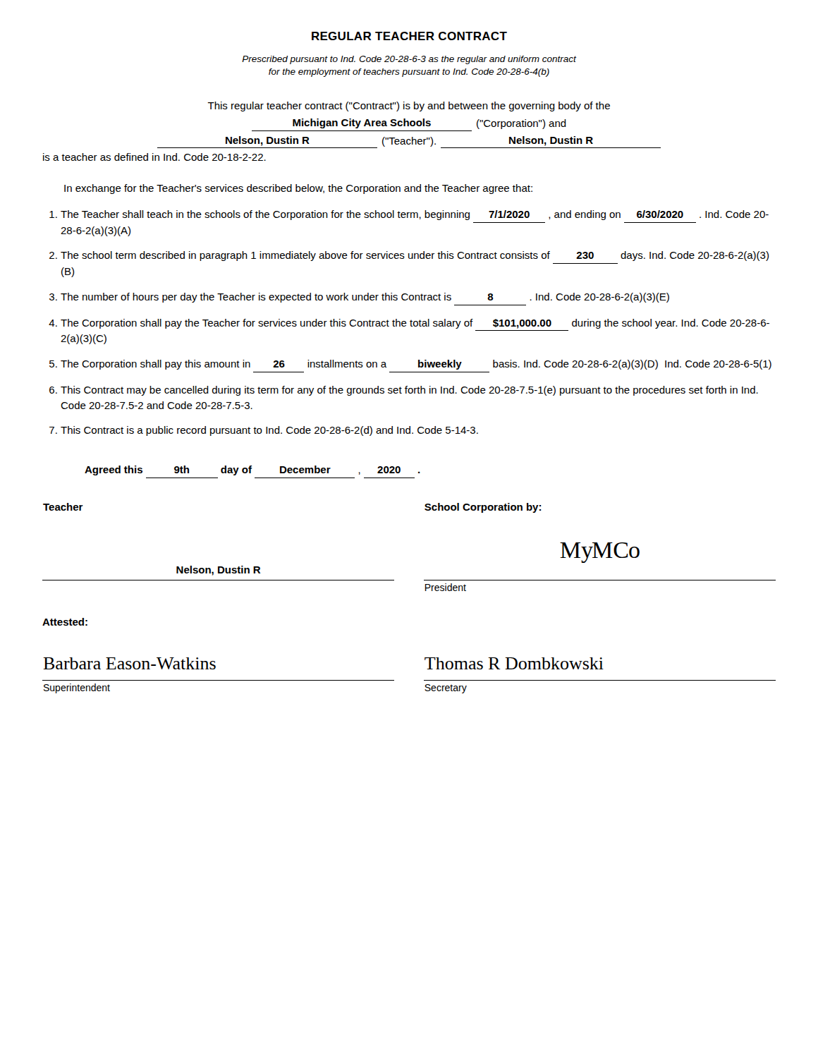REGULAR TEACHER CONTRACT
Prescribed pursuant to Ind. Code 20-28-6-3 as the regular and uniform contract
for the employment of teachers pursuant to Ind. Code 20-28-6-4(b)
This regular teacher contract ("Contract") is by and between the governing body of the
Michigan City Area Schools ("Corporation") and
Nelson, Dustin R ("Teacher"). Nelson, Dustin R
is a teacher as defined in Ind. Code 20-18-2-22.
In exchange for the Teacher's services described below, the Corporation and the Teacher agree that:
The Teacher shall teach in the schools of the Corporation for the school term, beginning 7/1/2020 , and ending on 6/30/2020 . Ind. Code 20-28-6-2(a)(3)(A)
The school term described in paragraph 1 immediately above for services under this Contract consists of 230 days. Ind. Code 20-28-6-2(a)(3)(B)
The number of hours per day the Teacher is expected to work under this Contract is 8 . Ind. Code 20-28-6-2(a)(3)(E)
The Corporation shall pay the Teacher for services under this Contract the total salary of $101,000.00 during the school year. Ind. Code 20-28-6-2(a)(3)(C)
The Corporation shall pay this amount in 26 installments on a biweekly basis. Ind. Code 20-28-6-2(a)(3)(D) Ind. Code 20-28-6-5(1)
This Contract may be cancelled during its term for any of the grounds set forth in Ind. Code 20-28-7.5-1(e) pursuant to the procedures set forth in Ind. Code 20-28-7.5-2 and Code 20-28-7.5-3.
This Contract is a public record pursuant to Ind. Code 20-28-6-2(d) and Ind. Code 5-14-3.
Agreed this 9th day of December , 2020 .
| Teacher | | School Corporation by: |
| | | M y M Co |
| Nelson, Dustin R | | |
| | | President |
Attested:
| Barbara Eason-Watkins | | Thomas R Dombkowski |
| Superintendent | | Secretary |